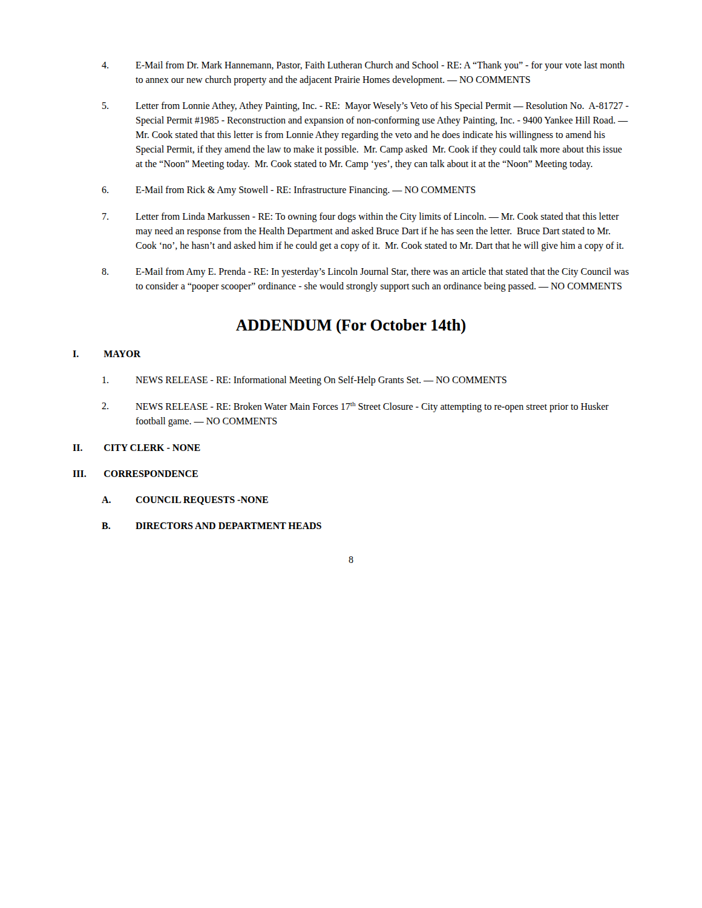4.
E-Mail from Dr. Mark Hannemann, Pastor, Faith Lutheran Church and School - RE: A “Thank you” - for your vote last month to annex our new church property and the adjacent Prairie Homes development. — NO COMMENTS
5.
Letter from Lonnie Athey, Athey Painting, Inc. - RE: Mayor Wesely’s Veto of his Special Permit — Resolution No. A-81727 -Special Permit #1985 - Reconstruction and expansion of non-conforming use Athey Painting, Inc. - 9400 Yankee Hill Road. — Mr. Cook stated that this letter is from Lonnie Athey regarding the veto and he does indicate his willingness to amend his Special Permit, if they amend the law to make it possible. Mr. Camp asked Mr. Cook if they could talk more about this issue at the “Noon” Meeting today. Mr. Cook stated to Mr. Camp ‘yes’, they can talk about it at the “Noon” Meeting today.
6.
E-Mail from Rick & Amy Stowell - RE: Infrastructure Financing. — NO COMMENTS
7.
Letter from Linda Markussen - RE: To owning four dogs within the City limits of Lincoln. — Mr. Cook stated that this letter may need an response from the Health Department and asked Bruce Dart if he has seen the letter. Bruce Dart stated to Mr. Cook ‘no’, he hasn’t and asked him if he could get a copy of it. Mr. Cook stated to Mr. Dart that he will give him a copy of it.
8.
E-Mail from Amy E. Prenda - RE: In yesterday’s Lincoln Journal Star, there was an article that stated that the City Council was to consider a “pooper scooper” ordinance - she would strongly support such an ordinance being passed. — NO COMMENTS
ADDENDUM (For October 14th)
I.
MAYOR
1.
NEWS RELEASE - RE: Informational Meeting On Self-Help Grants Set. — NO COMMENTS
2.
NEWS RELEASE - RE: Broken Water Main Forces 17th Street Closure - City attempting to re-open street prior to Husker football game. — NO COMMENTS
II.
CITY CLERK - NONE
III.
CORRESPONDENCE
A.
COUNCIL REQUESTS -NONE
B.
DIRECTORS AND DEPARTMENT HEADS
8